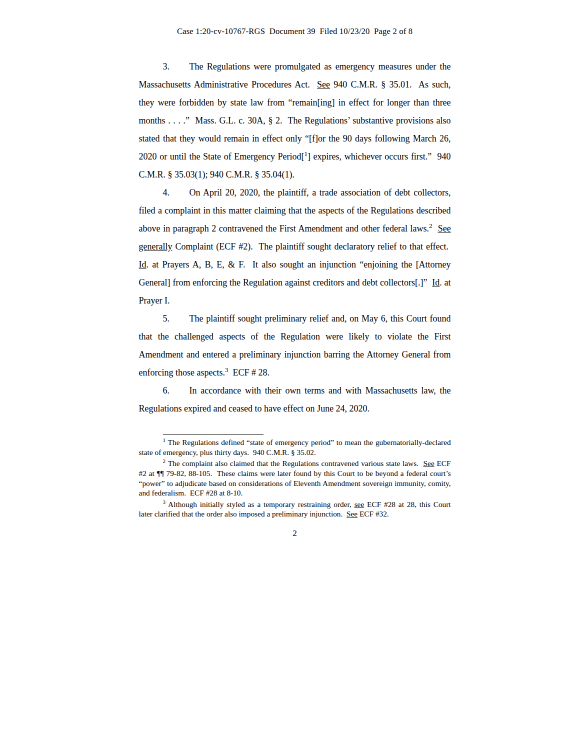Case 1:20-cv-10767-RGS Document 39 Filed 10/23/20 Page 2 of 8
3. The Regulations were promulgated as emergency measures under the Massachusetts Administrative Procedures Act. See 940 C.M.R. § 35.01. As such, they were forbidden by state law from “remain[ing] in effect for longer than three months . . . .” Mass. G.L. c. 30A, § 2. The Regulations’ substantive provisions also stated that they would remain in effect only “[f]or the 90 days following March 26, 2020 or until the State of Emergency Period[1] expires, whichever occurs first.” 940 C.M.R. § 35.03(1); 940 C.M.R. § 35.04(1).
4. On April 20, 2020, the plaintiff, a trade association of debt collectors, filed a complaint in this matter claiming that the aspects of the Regulations described above in paragraph 2 contravened the First Amendment and other federal laws.2 See generally Complaint (ECF #2). The plaintiff sought declaratory relief to that effect. Id. at Prayers A, B, E, & F. It also sought an injunction “enjoining the [Attorney General] from enforcing the Regulation against creditors and debt collectors[.]” Id. at Prayer I.
5. The plaintiff sought preliminary relief and, on May 6, this Court found that the challenged aspects of the Regulation were likely to violate the First Amendment and entered a preliminary injunction barring the Attorney General from enforcing those aspects.3 ECF # 28.
6. In accordance with their own terms and with Massachusetts law, the Regulations expired and ceased to have effect on June 24, 2020.
1 The Regulations defined “state of emergency period” to mean the gubernatorially-declared state of emergency, plus thirty days. 940 C.M.R. § 35.02.
2 The complaint also claimed that the Regulations contravened various state laws. See ECF #2 at ¶¶ 79-82, 88-105. These claims were later found by this Court to be beyond a federal court’s “power” to adjudicate based on considerations of Eleventh Amendment sovereign immunity, comity, and federalism. ECF #28 at 8-10.
3 Although initially styled as a temporary restraining order, see ECF #28 at 28, this Court later clarified that the order also imposed a preliminary injunction. See ECF #32.
2